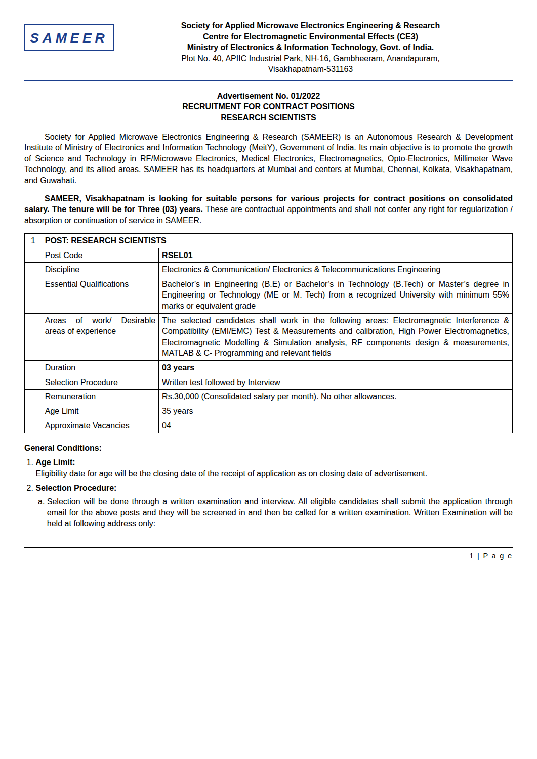SAMEER
Society for Applied Microwave Electronics Engineering & Research
Centre for Electromagnetic Environmental Effects (CE3)
Ministry of Electronics & Information Technology, Govt. of India.
Plot No. 40, APIIC Industrial Park, NH-16, Gambheeram, Anandapuram,
Visakhapatnam-531163
Advertisement No. 01/2022
RECRUITMENT FOR CONTRACT POSITIONS
RESEARCH SCIENTISTS
Society for Applied Microwave Electronics Engineering & Research (SAMEER) is an Autonomous Research & Development Institute of Ministry of Electronics and Information Technology (MeitY), Government of India. Its main objective is to promote the growth of Science and Technology in RF/Microwave Electronics, Medical Electronics, Electromagnetics, Opto-Electronics, Millimeter Wave Technology, and its allied areas. SAMEER has its headquarters at Mumbai and centers at Mumbai, Chennai, Kolkata, Visakhapatnam, and Guwahati.
SAMEER, Visakhapatnam is looking for suitable persons for various projects for contract positions on consolidated salary. The tenure will be for Three (03) years. These are contractual appointments and shall not confer any right for regularization / absorption or continuation of service in SAMEER.
| 1 | POST: RESEARCH SCIENTISTS |
| | Post Code | RSEL01 |
| | Discipline | Electronics & Communication/ Electronics & Telecommunications Engineering |
| | Essential Qualifications | Bachelor’s in Engineering (B.E) or Bachelor’s in Technology (B.Tech) or Master’s degree in Engineering or Technology (ME or M. Tech) from a recognized University with minimum 55% marks or equivalent grade |
| | Areas of work/ Desirable areas of experience | The selected candidates shall work in the following areas: Electromagnetic Interference & Compatibility (EMI/EMC) Test & Measurements and calibration, High Power Electromagnetics, Electromagnetic Modelling & Simulation analysis, RF components design & measurements, MATLAB & C- Programming and relevant fields |
| | Duration | 03 years |
| | Selection Procedure | Written test followed by Interview |
| | Remuneration | Rs.30,000 (Consolidated salary per month). No other allowances. |
| | Age Limit | 35 years |
| | Approximate Vacancies | 04 |
General Conditions:
Age Limit:
Eligibility date for age will be the closing date of the receipt of application as on closing date of advertisement.
Selection Procedure:
Selection will be done through a written examination and interview. All eligible candidates shall submit the application through email for the above posts and they will be screened in and then be called for a written examination. Written Examination will be held at following address only:
1 | P a g e